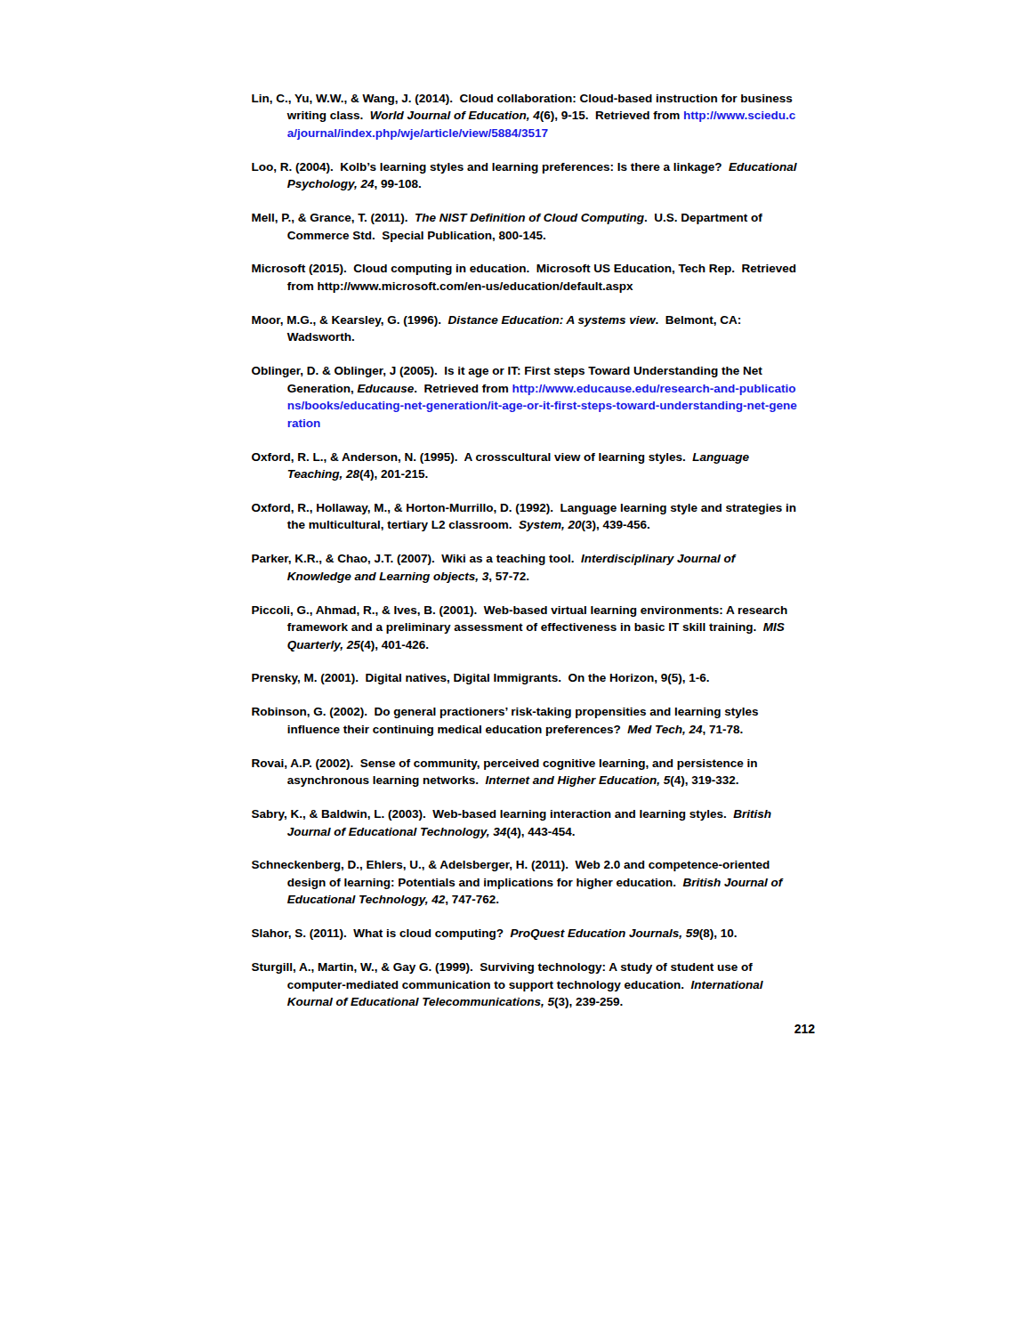Lin, C., Yu, W.W., & Wang, J. (2014). Cloud collaboration: Cloud-based instruction for business writing class. World Journal of Education, 4(6), 9-15. Retrieved from http://www.sciedu.ca/journal/index.php/wje/article/view/5884/3517
Loo, R. (2004). Kolb’s learning styles and learning preferences: Is there a linkage? Educational Psychology, 24, 99-108.
Mell, P., & Grance, T. (2011). The NIST Definition of Cloud Computing. U.S. Department of Commerce Std. Special Publication, 800-145.
Microsoft (2015). Cloud computing in education. Microsoft US Education, Tech Rep. Retrieved from http://www.microsoft.com/en-us/education/default.aspx
Moor, M.G., & Kearsley, G. (1996). Distance Education: A systems view. Belmont, CA: Wadsworth.
Oblinger, D. & Oblinger, J (2005). Is it age or IT: First steps Toward Understanding the Net Generation, Educause. Retrieved from http://www.educause.edu/research-and-publications/books/educating-net-generation/it-age-or-it-first-steps-toward-understanding-net-generation
Oxford, R. L., & Anderson, N. (1995). A crosscultural view of learning styles. Language Teaching, 28(4), 201-215.
Oxford, R., Hollaway, M., & Horton-Murrillo, D. (1992). Language learning style and strategies in the multicultural, tertiary L2 classroom. System, 20(3), 439-456.
Parker, K.R., & Chao, J.T. (2007). Wiki as a teaching tool. Interdisciplinary Journal of Knowledge and Learning objects, 3, 57-72.
Piccoli, G., Ahmad, R., & Ives, B. (2001). Web-based virtual learning environments: A research framework and a preliminary assessment of effectiveness in basic IT skill training. MIS Quarterly, 25(4), 401-426.
Prensky, M. (2001). Digital natives, Digital Immigrants. On the Horizon, 9(5), 1-6.
Robinson, G. (2002). Do general practioners’ risk-taking propensities and learning styles influence their continuing medical education preferences? Med Tech, 24, 71-78.
Rovai, A.P. (2002). Sense of community, perceived cognitive learning, and persistence in asynchronous learning networks. Internet and Higher Education, 5(4), 319-332.
Sabry, K., & Baldwin, L. (2003). Web-based learning interaction and learning styles. British Journal of Educational Technology, 34(4), 443-454.
Schneckenberg, D., Ehlers, U., & Adelsberger, H. (2011). Web 2.0 and competence-oriented design of learning: Potentials and implications for higher education. British Journal of Educational Technology, 42, 747-762.
Slahor, S. (2011). What is cloud computing? ProQuest Education Journals, 59(8), 10.
Sturgill, A., Martin, W., & Gay G. (1999). Surviving technology: A study of student use of computer-mediated communication to support technology education. International Kournal of Educational Telecommunications, 5(3), 239-259.
212